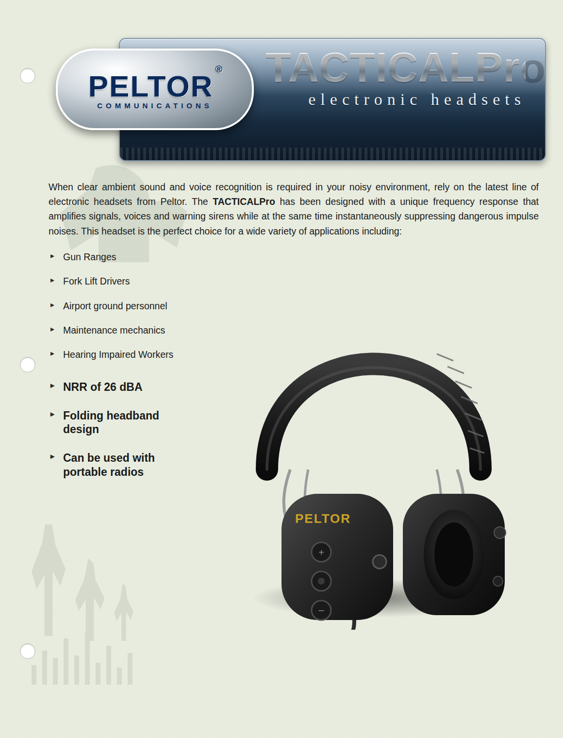TACTICALPro
electronic headsets
PELTOR®
COMMUNICATIONS
When clear ambient sound and voice recognition is required in your noisy environment, rely on the latest line of electronic headsets from Peltor. The TACTICALPro has been designed with a unique frequency response that amplifies signals, voices and warning sirens while at the same time instantaneously suppressing dangerous impulse noises. This headset is the perfect choice for a wide variety of applications including:
Gun Ranges
Fork Lift Drivers
Airport ground personnel
Maintenance mechanics
Hearing Impaired Workers
NRR of 26 dBA
Folding headband
design
Can be used with
portable radios
PELTOR + −